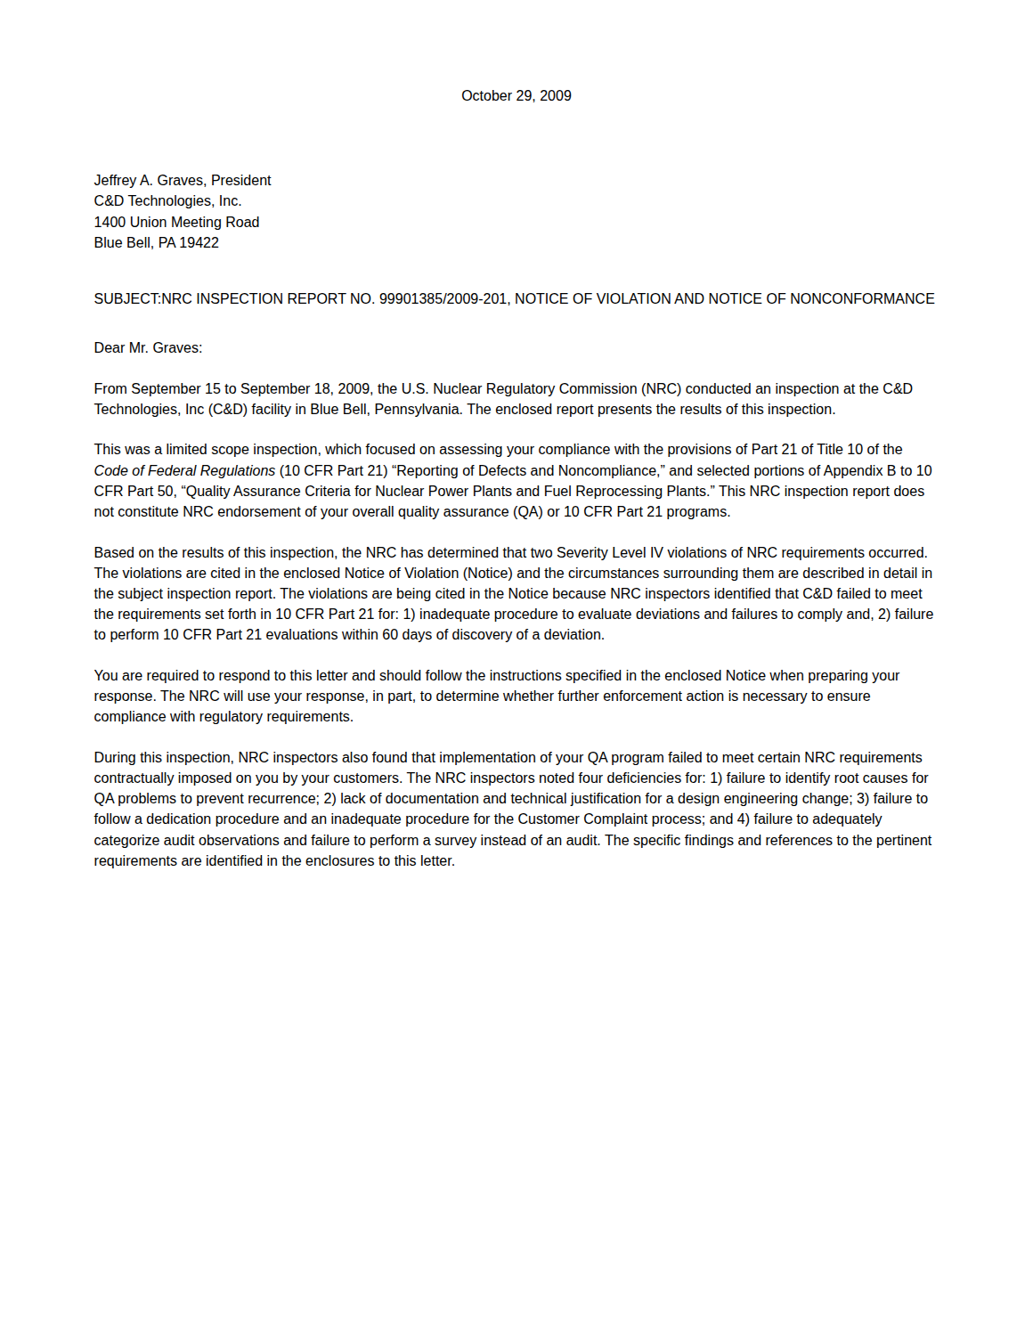October 29, 2009
Jeffrey A. Graves, President
C&D Technologies, Inc.
1400 Union Meeting Road
Blue Bell, PA 19422
| SUBJECT: | NRC INSPECTION REPORT NO. 99901385/2009-201, NOTICE OF VIOLATION AND NOTICE OF NONCONFORMANCE |
Dear Mr. Graves:
From September 15 to September 18, 2009, the U.S. Nuclear Regulatory Commission (NRC) conducted an inspection at the C&D Technologies, Inc (C&D) facility in Blue Bell, Pennsylvania. The enclosed report presents the results of this inspection.
This was a limited scope inspection, which focused on assessing your compliance with the provisions of Part 21 of Title 10 of the Code of Federal Regulations (10 CFR Part 21) “Reporting of Defects and Noncompliance,” and selected portions of Appendix B to 10 CFR Part 50, “Quality Assurance Criteria for Nuclear Power Plants and Fuel Reprocessing Plants.” This NRC inspection report does not constitute NRC endorsement of your overall quality assurance (QA) or 10 CFR Part 21 programs.
Based on the results of this inspection, the NRC has determined that two Severity Level IV violations of NRC requirements occurred. The violations are cited in the enclosed Notice of Violation (Notice) and the circumstances surrounding them are described in detail in the subject inspection report. The violations are being cited in the Notice because NRC inspectors identified that C&D failed to meet the requirements set forth in 10 CFR Part 21 for: 1) inadequate procedure to evaluate deviations and failures to comply and, 2) failure to perform 10 CFR Part 21 evaluations within 60 days of discovery of a deviation.
You are required to respond to this letter and should follow the instructions specified in the enclosed Notice when preparing your response. The NRC will use your response, in part, to determine whether further enforcement action is necessary to ensure compliance with regulatory requirements.
During this inspection, NRC inspectors also found that implementation of your QA program failed to meet certain NRC requirements contractually imposed on you by your customers. The NRC inspectors noted four deficiencies for: 1) failure to identify root causes for QA problems to prevent recurrence; 2) lack of documentation and technical justification for a design engineering change; 3) failure to follow a dedication procedure and an inadequate procedure for the Customer Complaint process; and 4) failure to adequately categorize audit observations and failure to perform a survey instead of an audit. The specific findings and references to the pertinent requirements are identified in the enclosures to this letter.